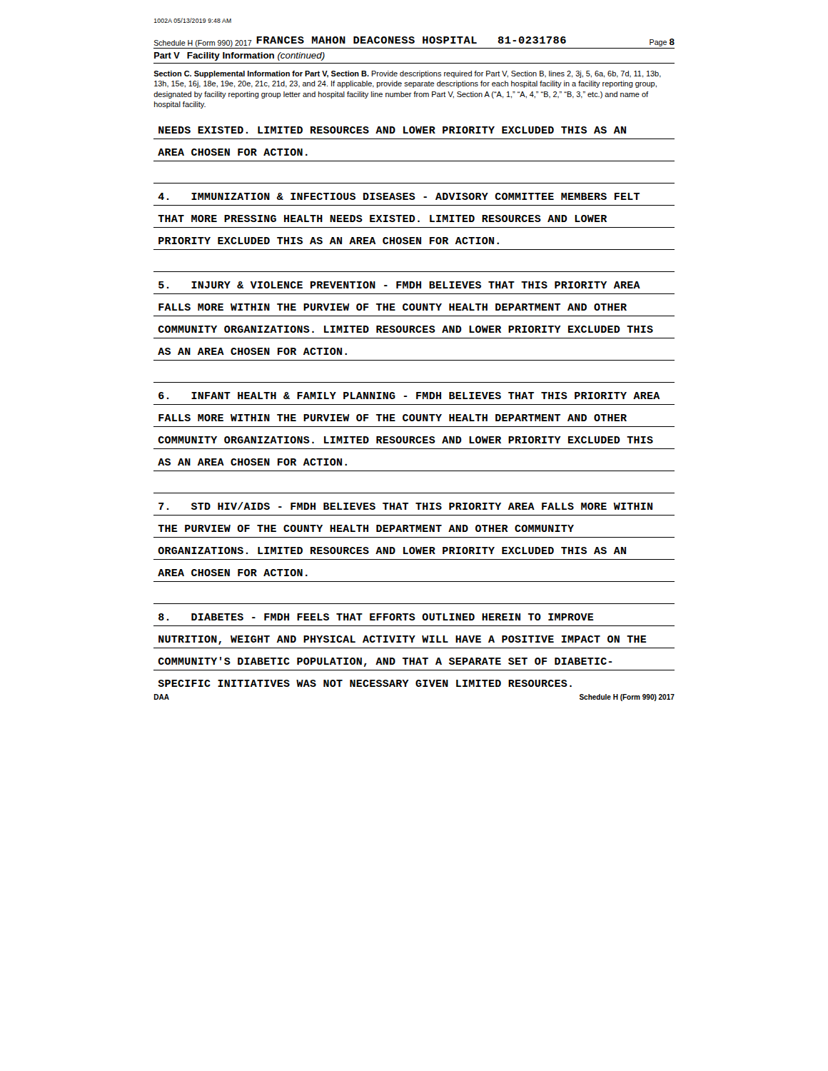1002A 05/13/2019 9:48 AM
Schedule H (Form 990) 2017 FRANCES MAHON DEACONESS HOSPITAL 81-0231786 Page 8
Part V Facility Information (continued)
Section C. Supplemental Information for Part V, Section B. Provide descriptions required for Part V, Section B, lines 2, 3j, 5, 6a, 6b, 7d, 11, 13b, 13h, 15e, 16j, 18e, 19e, 20e, 21c, 21d, 23, and 24. If applicable, provide separate descriptions for each hospital facility in a facility reporting group, designated by facility reporting group letter and hospital facility line number from Part V, Section A (“A, 1,” “A, 4,” “B, 2,” “B, 3,” etc.) and name of hospital facility.
NEEDS EXISTED. LIMITED RESOURCES AND LOWER PRIORITY EXCLUDED THIS AS AN
AREA CHOSEN FOR ACTION.
4. IMMUNIZATION & INFECTIOUS DISEASES - ADVISORY COMMITTEE MEMBERS FELT
THAT MORE PRESSING HEALTH NEEDS EXISTED. LIMITED RESOURCES AND LOWER
PRIORITY EXCLUDED THIS AS AN AREA CHOSEN FOR ACTION.
5. INJURY & VIOLENCE PREVENTION - FMDH BELIEVES THAT THIS PRIORITY AREA
FALLS MORE WITHIN THE PURVIEW OF THE COUNTY HEALTH DEPARTMENT AND OTHER
COMMUNITY ORGANIZATIONS. LIMITED RESOURCES AND LOWER PRIORITY EXCLUDED THIS
AS AN AREA CHOSEN FOR ACTION.
6. INFANT HEALTH & FAMILY PLANNING - FMDH BELIEVES THAT THIS PRIORITY AREA
FALLS MORE WITHIN THE PURVIEW OF THE COUNTY HEALTH DEPARTMENT AND OTHER
COMMUNITY ORGANIZATIONS. LIMITED RESOURCES AND LOWER PRIORITY EXCLUDED THIS
AS AN AREA CHOSEN FOR ACTION.
7. STD HIV/AIDS - FMDH BELIEVES THAT THIS PRIORITY AREA FALLS MORE WITHIN
THE PURVIEW OF THE COUNTY HEALTH DEPARTMENT AND OTHER COMMUNITY
ORGANIZATIONS. LIMITED RESOURCES AND LOWER PRIORITY EXCLUDED THIS AS AN
AREA CHOSEN FOR ACTION.
8. DIABETES - FMDH FEELS THAT EFFORTS OUTLINED HEREIN TO IMPROVE
NUTRITION, WEIGHT AND PHYSICAL ACTIVITY WILL HAVE A POSITIVE IMPACT ON THE
COMMUNITY'S DIABETIC POPULATION, AND THAT A SEPARATE SET OF DIABETIC-
SPECIFIC INITIATIVES WAS NOT NECESSARY GIVEN LIMITED RESOURCES.
DAA Schedule H (Form 990) 2017